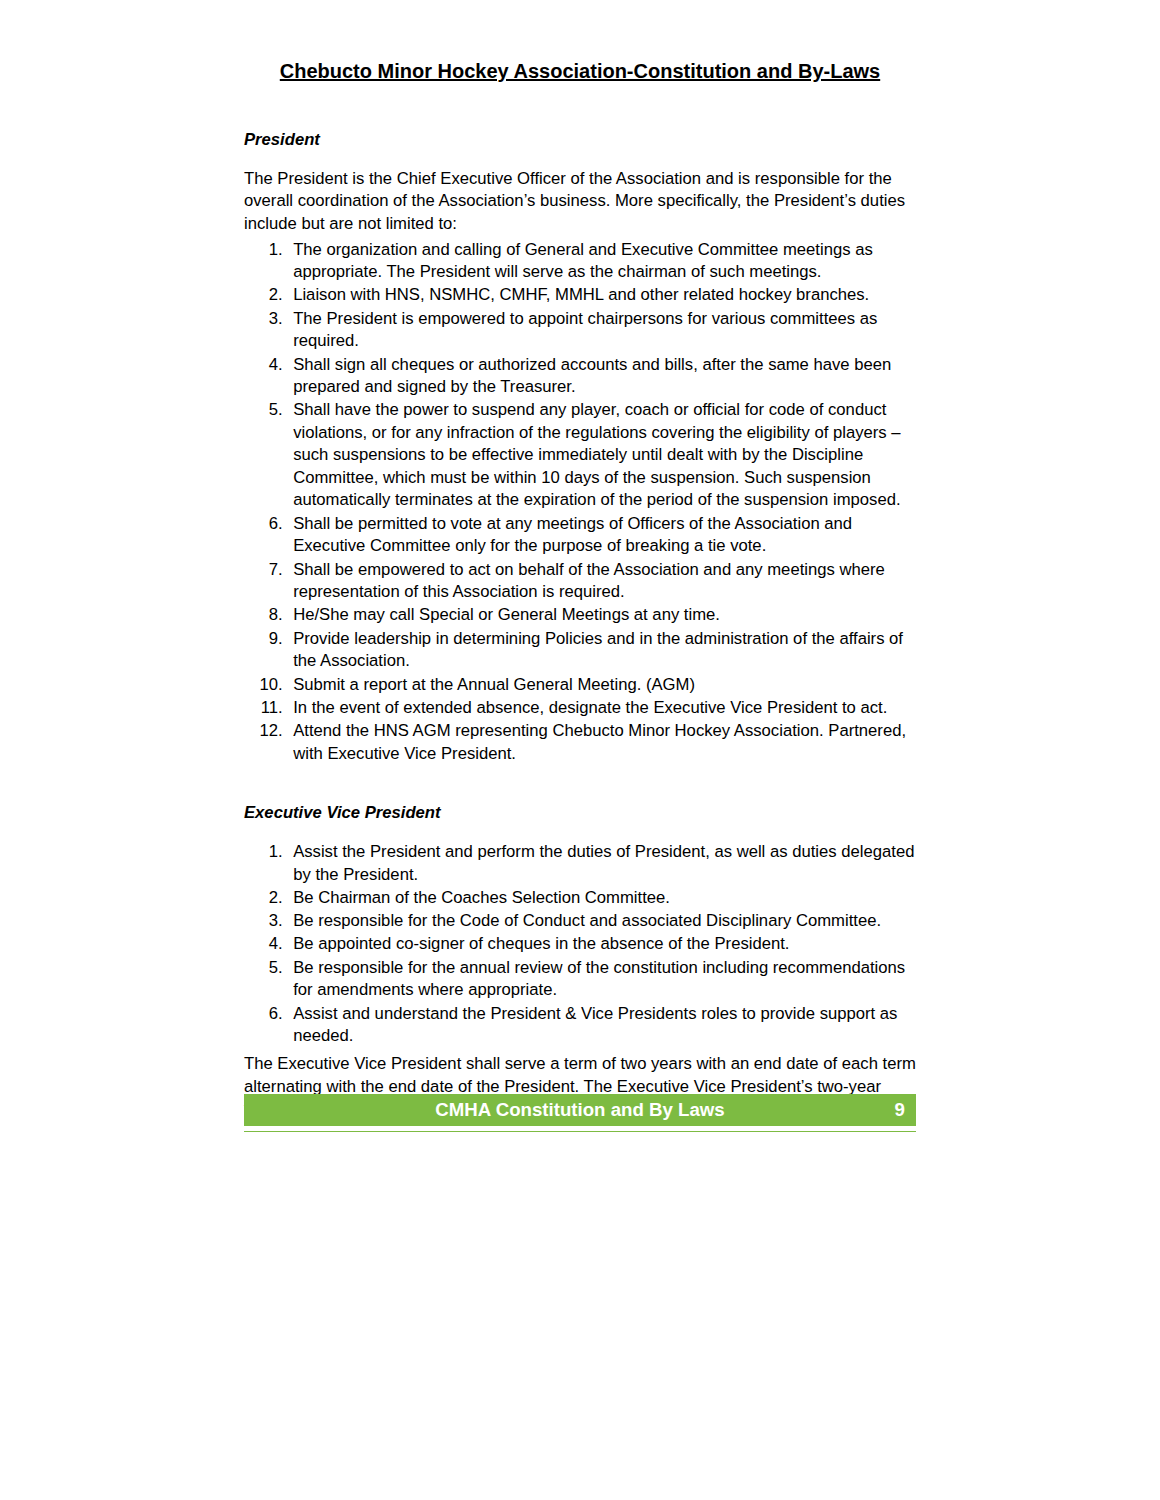Chebucto Minor Hockey Association-Constitution and By-Laws
President
The President is the Chief Executive Officer of the Association and is responsible for the overall coordination of the Association’s business. More specifically, the President’s duties include but are not limited to:
The organization and calling of General and Executive Committee meetings as appropriate. The President will serve as the chairman of such meetings.
Liaison with HNS, NSMHC, CMHF, MMHL and other related hockey branches.
The President is empowered to appoint chairpersons for various committees as required.
Shall sign all cheques or authorized accounts and bills, after the same have been prepared and signed by the Treasurer.
Shall have the power to suspend any player, coach or official for code of conduct violations, or for any infraction of the regulations covering the eligibility of players – such suspensions to be effective immediately until dealt with by the Discipline Committee, which must be within 10 days of the suspension. Such suspension automatically terminates at the expiration of the period of the suspension imposed.
Shall be permitted to vote at any meetings of Officers of the Association and Executive Committee only for the purpose of breaking a tie vote.
Shall be empowered to act on behalf of the Association and any meetings where representation of this Association is required.
He/She may call Special or General Meetings at any time.
Provide leadership in determining Policies and in the administration of the affairs of the Association.
Submit a report at the Annual General Meeting. (AGM)
In the event of extended absence, designate the Executive Vice President to act.
Attend the HNS AGM representing Chebucto Minor Hockey Association. Partnered, with Executive Vice President.
Executive Vice President
Assist the President and perform the duties of President, as well as duties delegated by the President.
Be Chairman of the Coaches Selection Committee.
Be responsible for the Code of Conduct and associated Disciplinary Committee.
Be appointed co-signer of cheques in the absence of the President.
Be responsible for the annual review of the constitution including recommendations for amendments where appropriate.
Assist and understand the President & Vice Presidents roles to provide support as needed.
The Executive Vice President shall serve a term of two years with an end date of each term alternating with the end date of the President. The Executive Vice President’s two-year term shall commence in odd numbered years (starting in 2009).
CMHA Constitution and By Laws 9